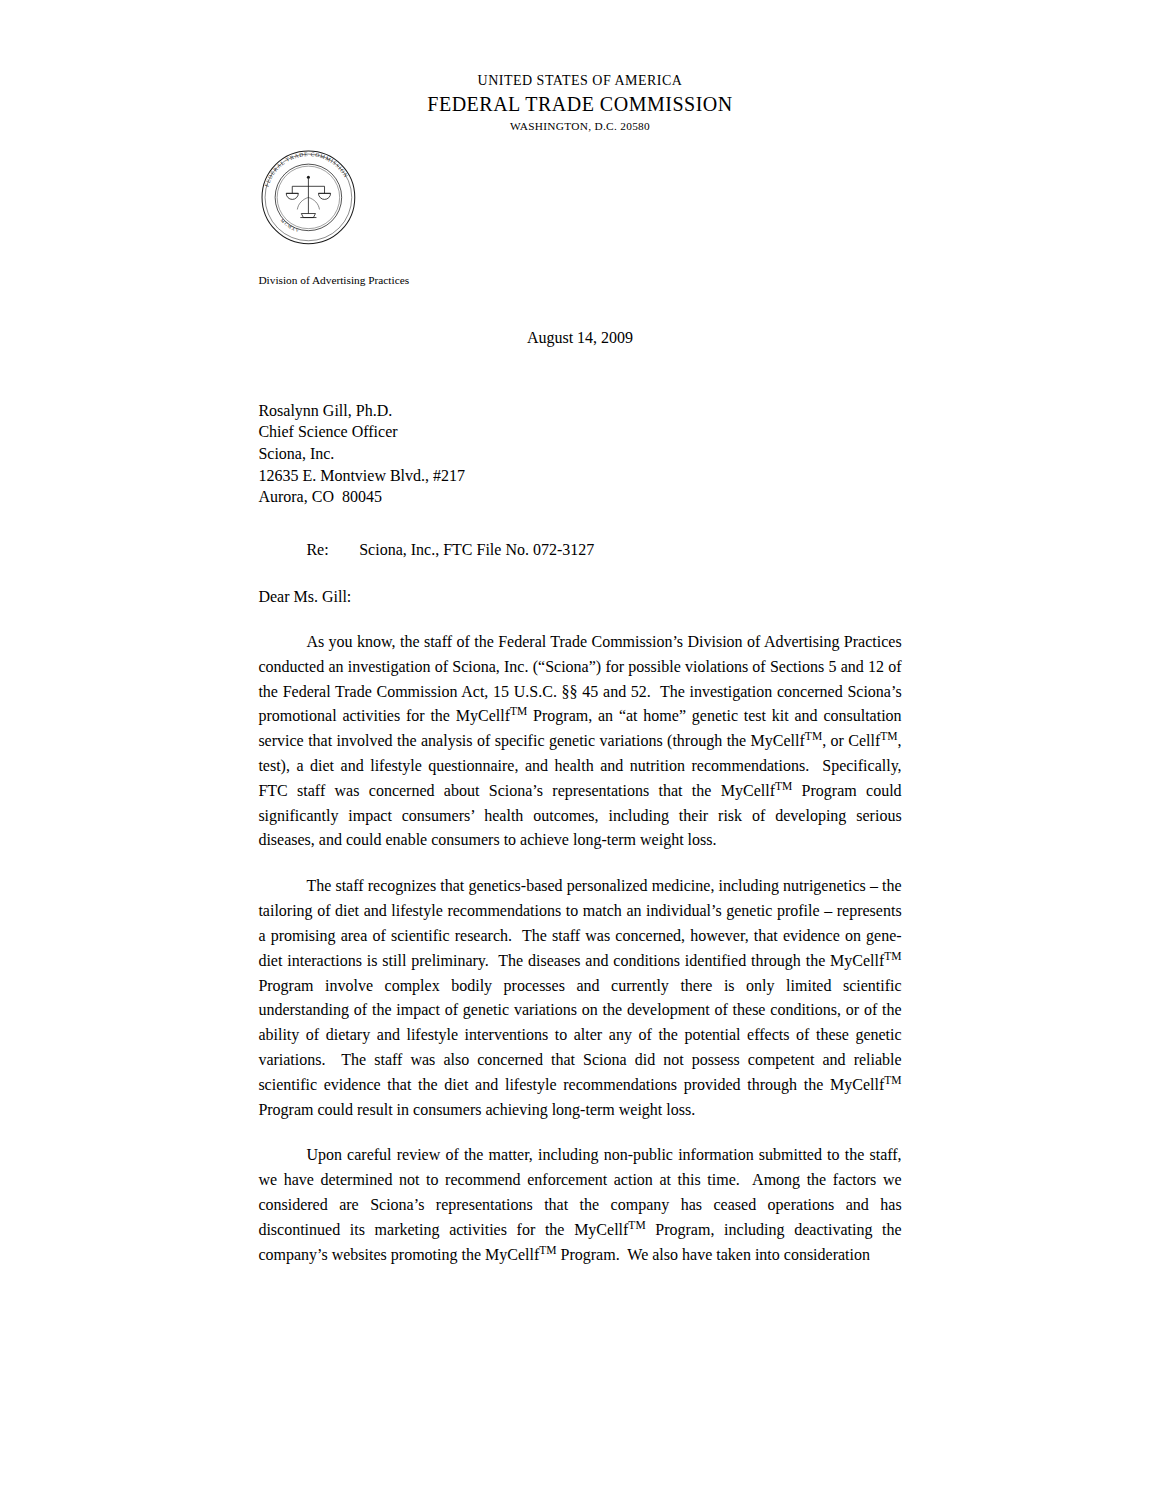UNITED STATES OF AMERICA
FEDERAL TRADE COMMISSION
WASHINGTON, D.C. 20580
FEDERAL TRADE COMMISSION MCMXV
Division of Advertising Practices
August 14, 2009
Rosalynn Gill, Ph.D.
Chief Science Officer
Sciona, Inc.
12635 E. Montview Blvd., #217
Aurora, CO 80045
Re: Sciona, Inc., FTC File No. 072-3127
Dear Ms. Gill:
As you know, the staff of the Federal Trade Commission’s Division of Advertising Practices conducted an investigation of Sciona, Inc. (“Sciona”) for possible violations of Sections 5 and 12 of the Federal Trade Commission Act, 15 U.S.C. §§ 45 and 52. The investigation concerned Sciona’s promotional activities for the MyCellfTM Program, an “at home” genetic test kit and consultation service that involved the analysis of specific genetic variations (through the MyCellfTM, or CellfTM, test), a diet and lifestyle questionnaire, and health and nutrition recommendations. Specifically, FTC staff was concerned about Sciona’s representations that the MyCellfTM Program could significantly impact consumers’ health outcomes, including their risk of developing serious diseases, and could enable consumers to achieve long-term weight loss.
The staff recognizes that genetics-based personalized medicine, including nutrigenetics – the tailoring of diet and lifestyle recommendations to match an individual’s genetic profile – represents a promising area of scientific research. The staff was concerned, however, that evidence on gene-diet interactions is still preliminary. The diseases and conditions identified through the MyCellfTM Program involve complex bodily processes and currently there is only limited scientific understanding of the impact of genetic variations on the development of these conditions, or of the ability of dietary and lifestyle interventions to alter any of the potential effects of these genetic variations. The staff was also concerned that Sciona did not possess competent and reliable scientific evidence that the diet and lifestyle recommendations provided through the MyCellfTM Program could result in consumers achieving long-term weight loss.
Upon careful review of the matter, including non-public information submitted to the staff, we have determined not to recommend enforcement action at this time. Among the factors we considered are Sciona’s representations that the company has ceased operations and has discontinued its marketing activities for the MyCellfTM Program, including deactivating the company’s websites promoting the MyCellfTM Program. We also have taken into consideration